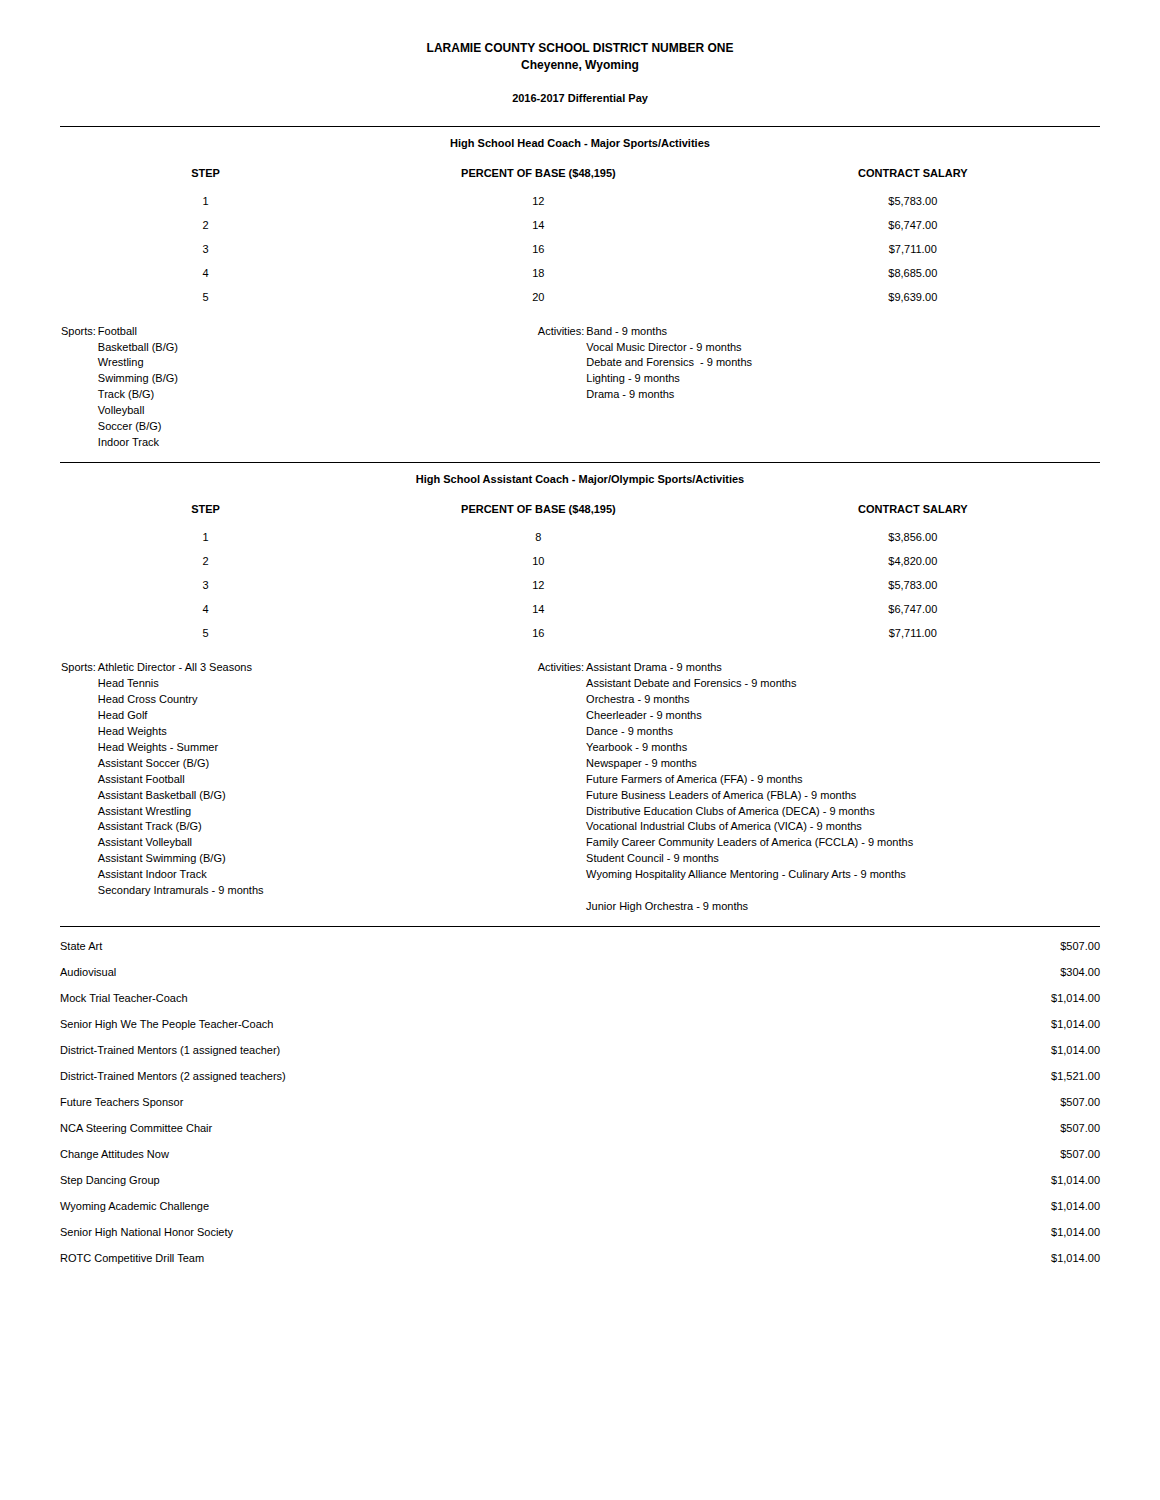LARAMIE COUNTY SCHOOL DISTRICT NUMBER ONE
Cheyenne, Wyoming
2016-2017 Differential Pay
High School Head Coach - Major Sports/Activities
| STEP | PERCENT OF BASE ($48,195) | CONTRACT SALARY |
| --- | --- | --- |
| 1 | 12 | $5,783.00 |
| 2 | 14 | $6,747.00 |
| 3 | 16 | $7,711.00 |
| 4 | 18 | $8,685.00 |
| 5 | 20 | $9,639.00 |
| Sports: | Football Basketball (B/G) Wrestling Swimming (B/G) Track (B/G) Volleyball Soccer (B/G) Indoor Track | Activities: | Band - 9 months Vocal Music Director - 9 months Debate and Forensics - 9 months Lighting - 9 months Drama - 9 months |
High School Assistant Coach - Major/Olympic Sports/Activities
| STEP | PERCENT OF BASE ($48,195) | CONTRACT SALARY |
| --- | --- | --- |
| 1 | 8 | $3,856.00 |
| 2 | 10 | $4,820.00 |
| 3 | 12 | $5,783.00 |
| 4 | 14 | $6,747.00 |
| 5 | 16 | $7,711.00 |
| Sports: | Athletic Director - All 3 Seasons Head Tennis Head Cross Country Head Golf Head Weights Head Weights - Summer Assistant Soccer (B/G) Assistant Football Assistant Basketball (B/G) Assistant Wrestling Assistant Track (B/G) Assistant Volleyball Assistant Swimming (B/G) Assistant Indoor Track Secondary Intramurals - 9 months | Activities: | Assistant Drama - 9 months Assistant Debate and Forensics - 9 months Orchestra - 9 months Cheerleader - 9 months Dance - 9 months Yearbook - 9 months Newspaper - 9 months Future Farmers of America (FFA) - 9 months Future Business Leaders of America (FBLA) - 9 months Distributive Education Clubs of America (DECA) - 9 months Vocational Industrial Clubs of America (VICA) - 9 months Family Career Community Leaders of America (FCCLA) - 9 months Student Council - 9 months Wyoming Hospitality Alliance Mentoring - Culinary Arts - 9 months Junior High Orchestra - 9 months |
| State Art | $507.00 |
| Audiovisual | $304.00 |
| Mock Trial Teacher-Coach | $1,014.00 |
| Senior High We The People Teacher-Coach | $1,014.00 |
| District-Trained Mentors (1 assigned teacher) | $1,014.00 |
| District-Trained Mentors (2 assigned teachers) | $1,521.00 |
| Future Teachers Sponsor | $507.00 |
| NCA Steering Committee Chair | $507.00 |
| Change Attitudes Now | $507.00 |
| Step Dancing Group | $1,014.00 |
| Wyoming Academic Challenge | $1,014.00 |
| Senior High National Honor Society | $1,014.00 |
| ROTC Competitive Drill Team | $1,014.00 |